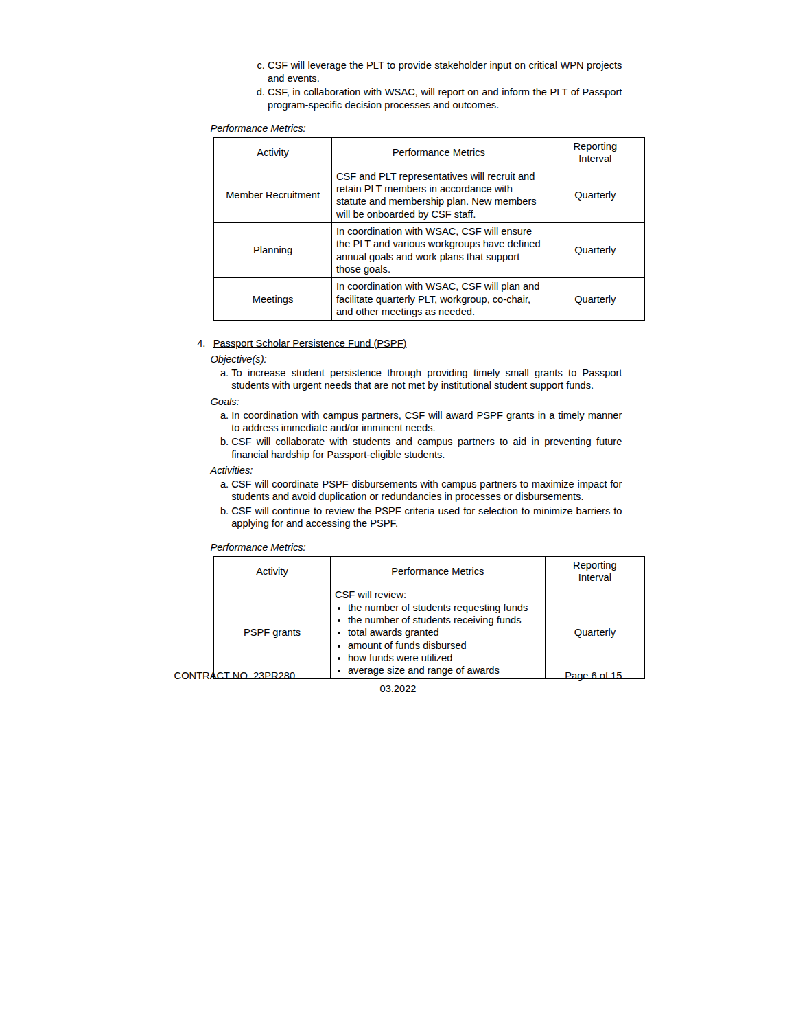CSF will leverage the PLT to provide stakeholder input on critical WPN projects and events.
CSF, in collaboration with WSAC, will report on and inform the PLT of Passport program-specific decision processes and outcomes.
Performance Metrics:
| Activity | Performance Metrics | Reporting Interval |
| --- | --- | --- |
| Member Recruitment | CSF and PLT representatives will recruit and retain PLT members in accordance with statute and membership plan. New members will be onboarded by CSF staff. | Quarterly |
| Planning | In coordination with WSAC, CSF will ensure the PLT and various workgroups have defined annual goals and work plans that support those goals. | Quarterly |
| Meetings | In coordination with WSAC, CSF will plan and facilitate quarterly PLT, workgroup, co-chair, and other meetings as needed. | Quarterly |
4. Passport Scholar Persistence Fund (PSPF)
Objective(s):
To increase student persistence through providing timely small grants to Passport students with urgent needs that are not met by institutional student support funds.
Goals:
In coordination with campus partners, CSF will award PSPF grants in a timely manner to address immediate and/or imminent needs.
CSF will collaborate with students and campus partners to aid in preventing future financial hardship for Passport-eligible students.
Activities:
CSF will coordinate PSPF disbursements with campus partners to maximize impact for students and avoid duplication or redundancies in processes or disbursements.
CSF will continue to review the PSPF criteria used for selection to minimize barriers to applying for and accessing the PSPF.
Performance Metrics:
| Activity | Performance Metrics | Reporting Interval |
| --- | --- | --- |
| PSPF grants | CSF will review: the number of students requesting funds the number of students receiving funds total awards granted amount of funds disbursed how funds were utilized average size and range of awards | Quarterly |
CONTRACT NO. 23PR280 Page 6 of 15
03.2022